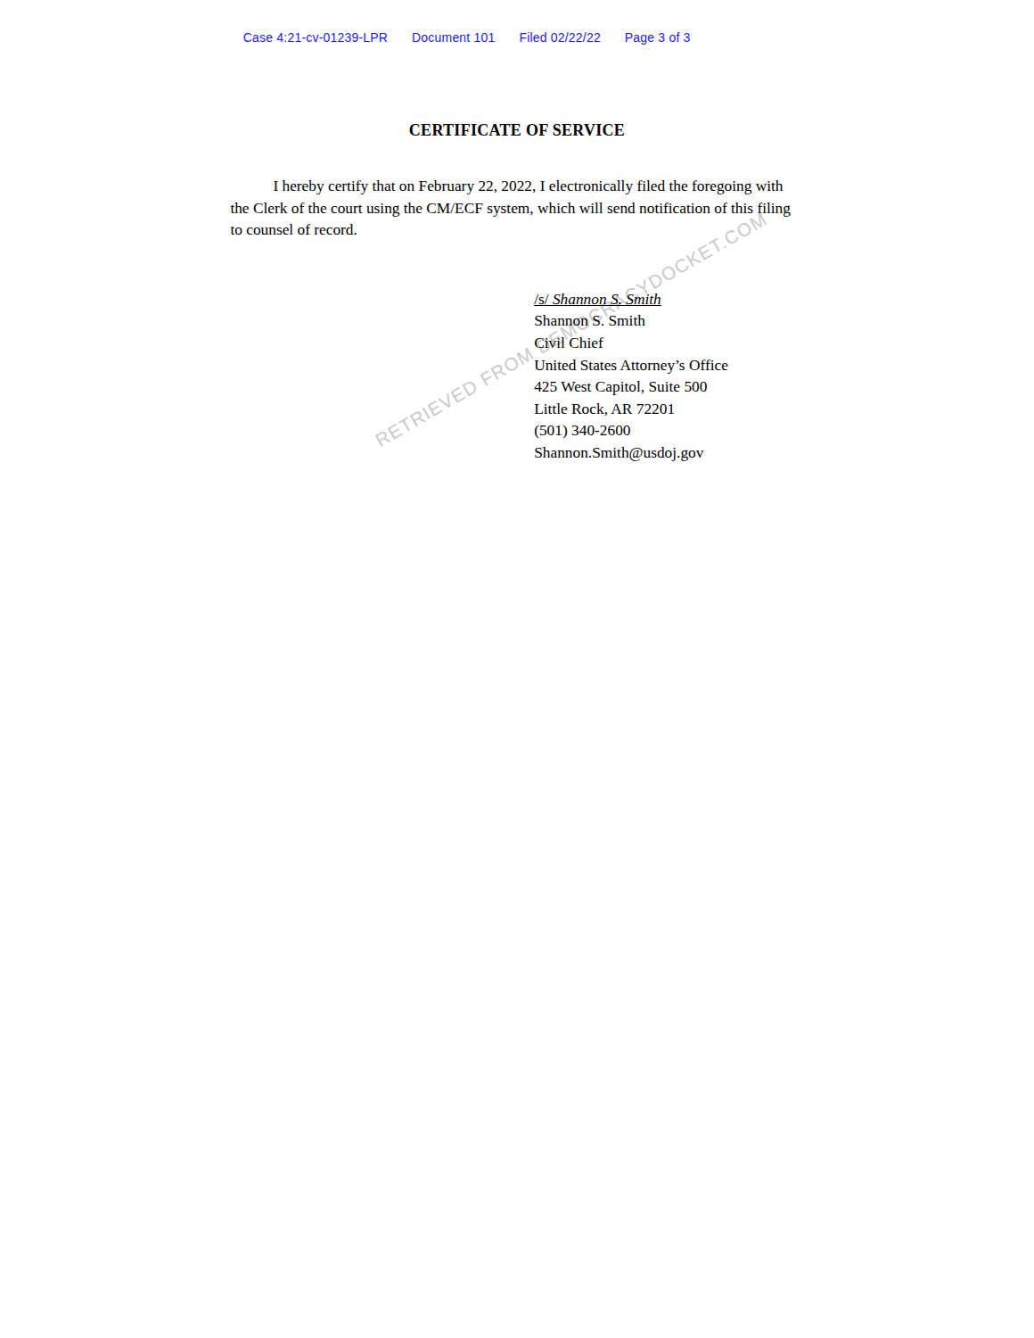Case 4:21-cv-01239-LPR Document 101 Filed 02/22/22 Page 3 of 3
CERTIFICATE OF SERVICE
I hereby certify that on February 22, 2022, I electronically filed the foregoing with the Clerk of the court using the CM/ECF system, which will send notification of this filing to counsel of record.
/s/ Shannon S. Smith
Shannon S. Smith
Civil Chief
United States Attorney’s Office
425 West Capitol, Suite 500
Little Rock, AR 72201
(501) 340-2600
Shannon.Smith@usdoj.gov
RETRIEVED FROM DEMOCRACYDOCKET.COM